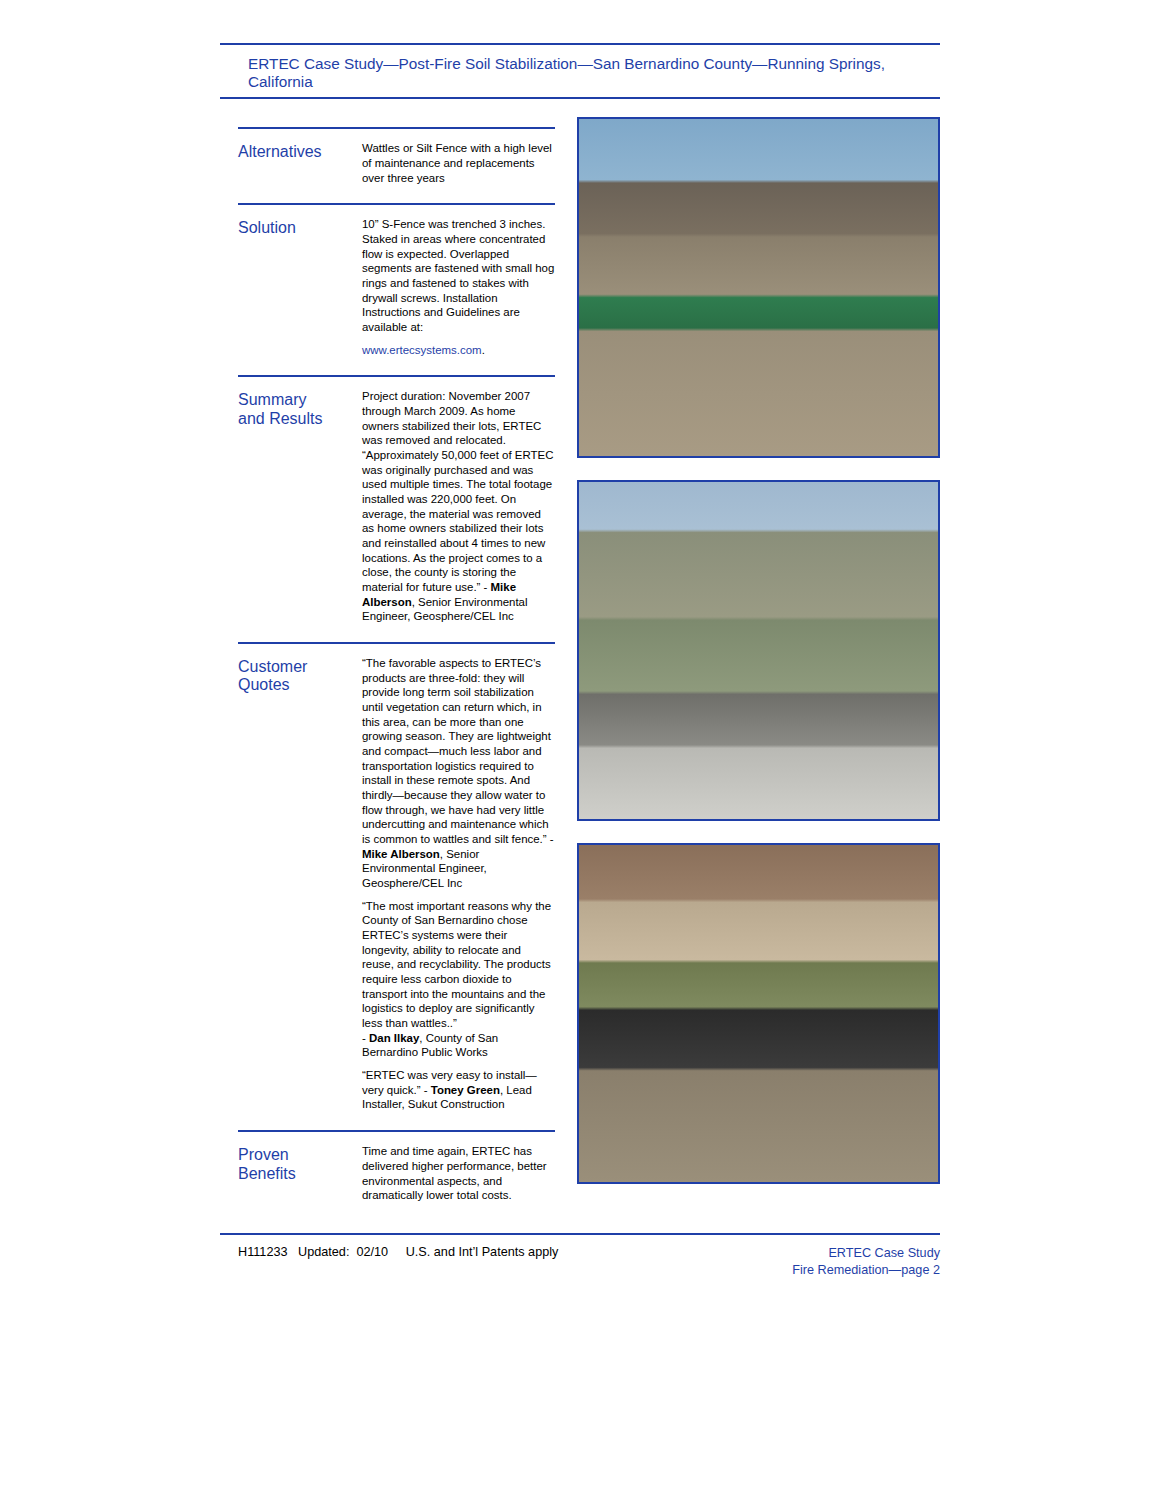ERTEC Case Study—Post-Fire Soil Stabilization—San Bernardino County—Running Springs, California
Alternatives
Wattles or Silt Fence with a high level of maintenance and replacements over three years
Solution
10” S-Fence was trenched 3 inches. Staked in areas where concentrated flow is expected. Overlapped segments are fastened with small hog rings and fastened to stakes with drywall screws. Installation Instructions and Guidelines are available at:
www.ertecsystems.com.
Summary
and Results
Project duration: November 2007 through March 2009. As home owners stabilized their lots, ERTEC was removed and relocated. “Approximately 50,000 feet of ERTEC was originally purchased and was used multiple times. The total footage installed was 220,000 feet. On average, the material was removed as home owners stabilized their lots and reinstalled about 4 times to new locations. As the project comes to a close, the county is storing the material for future use.” - Mike Alberson, Senior Environmental Engineer, Geosphere/CEL Inc
Customer
Quotes
“The favorable aspects to ERTEC’s products are three-fold: they will provide long term soil stabilization until vegetation can return which, in this area, can be more than one growing season. They are lightweight and compact—much less labor and transportation logistics required to install in these remote spots. And thirdly—because they allow water to flow through, we have had very little undercutting and maintenance which is common to wattles and silt fence.” - Mike Alberson, Senior Environmental Engineer, Geosphere/CEL Inc
“The most important reasons why the County of San Bernardino chose ERTEC’s systems were their longevity, ability to relocate and reuse, and recyclability. The products require less carbon dioxide to transport into the mountains and the logistics to deploy are significantly less than wattles..”
- Dan Ilkay, County of San Bernardino Public Works
“ERTEC was very easy to install—very quick.” - Toney Green, Lead Installer, Sukut Construction
Proven
Benefits
Time and time again, ERTEC has delivered higher performance, better environmental aspects, and dramatically lower total costs.
H111233 Updated: 02/10 U.S. and Int’l Patents apply
ERTEC Case Study
Fire Remediation—page 2